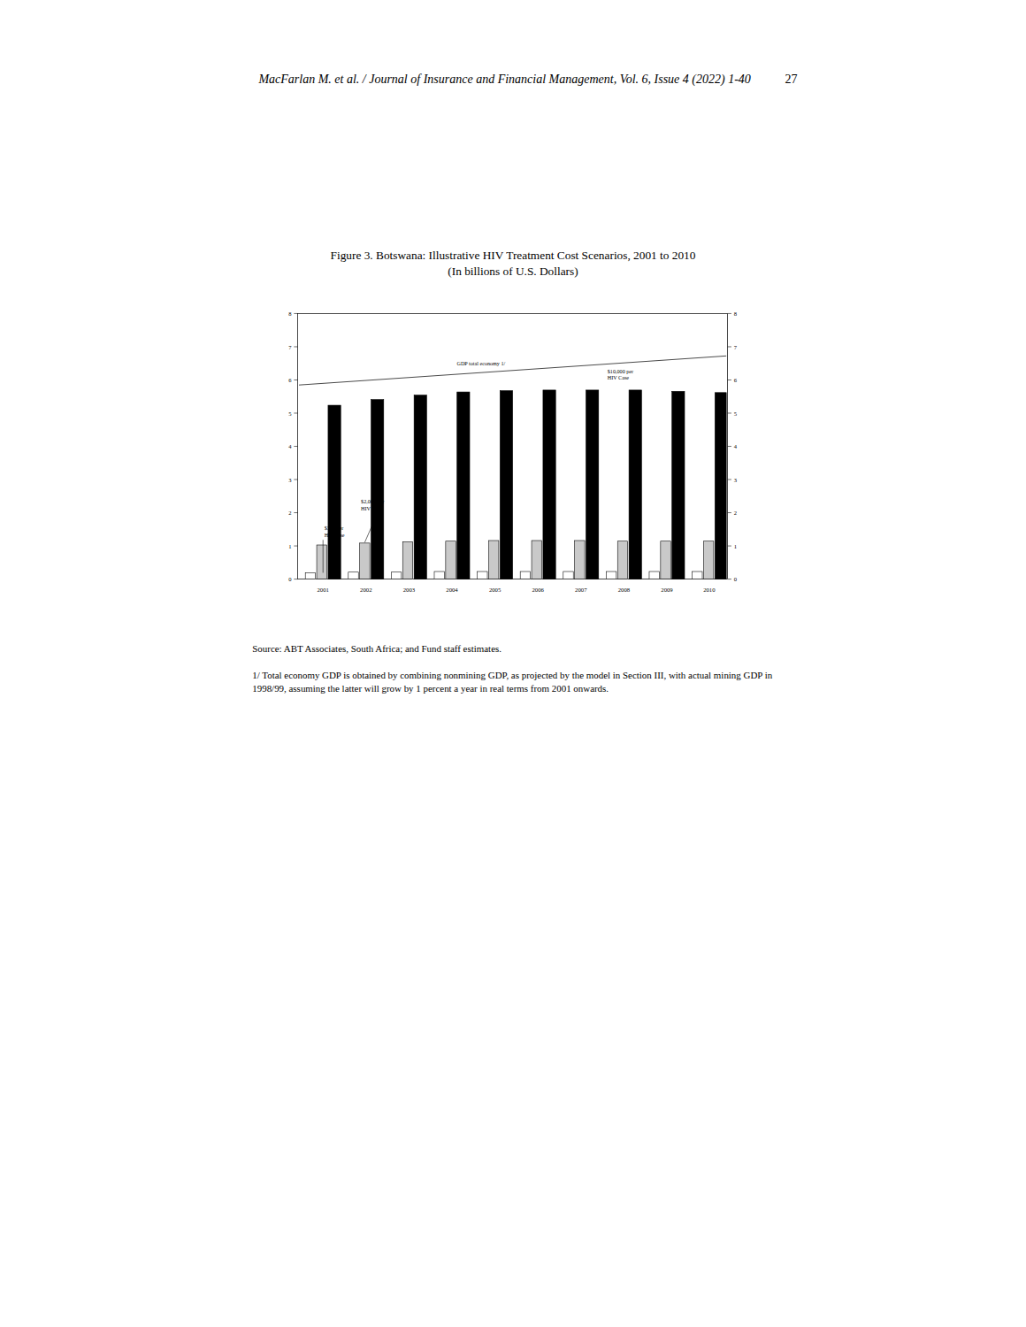MacFarlan M. et al. / Journal of Insurance and Financial Management, Vol. 6, Issue 4 (2022) 1-40 27
Figure 3. Botswana: Illustrative HIV Treatment Cost Scenarios, 2001 to 2010
(In billions of U.S. Dollars)
8 7 6 5 4 3 2 1 0 8 7 6 5 4 3 2 1 0 GDP total economy 1/ $10,000 per HIV Case $2,000 per HIV case $350 per HIV case 2001 2002 2003 2004 2005 2006 2007 2008 2009 2010
Source: ABT Associates, South Africa; and Fund staff estimates.
1/ Total economy GDP is obtained by combining nonmining GDP, as projected by the model in Section III, with actual mining GDP in 1998/99, assuming the latter will grow by 1 percent a year in real terms from 2001 onwards.